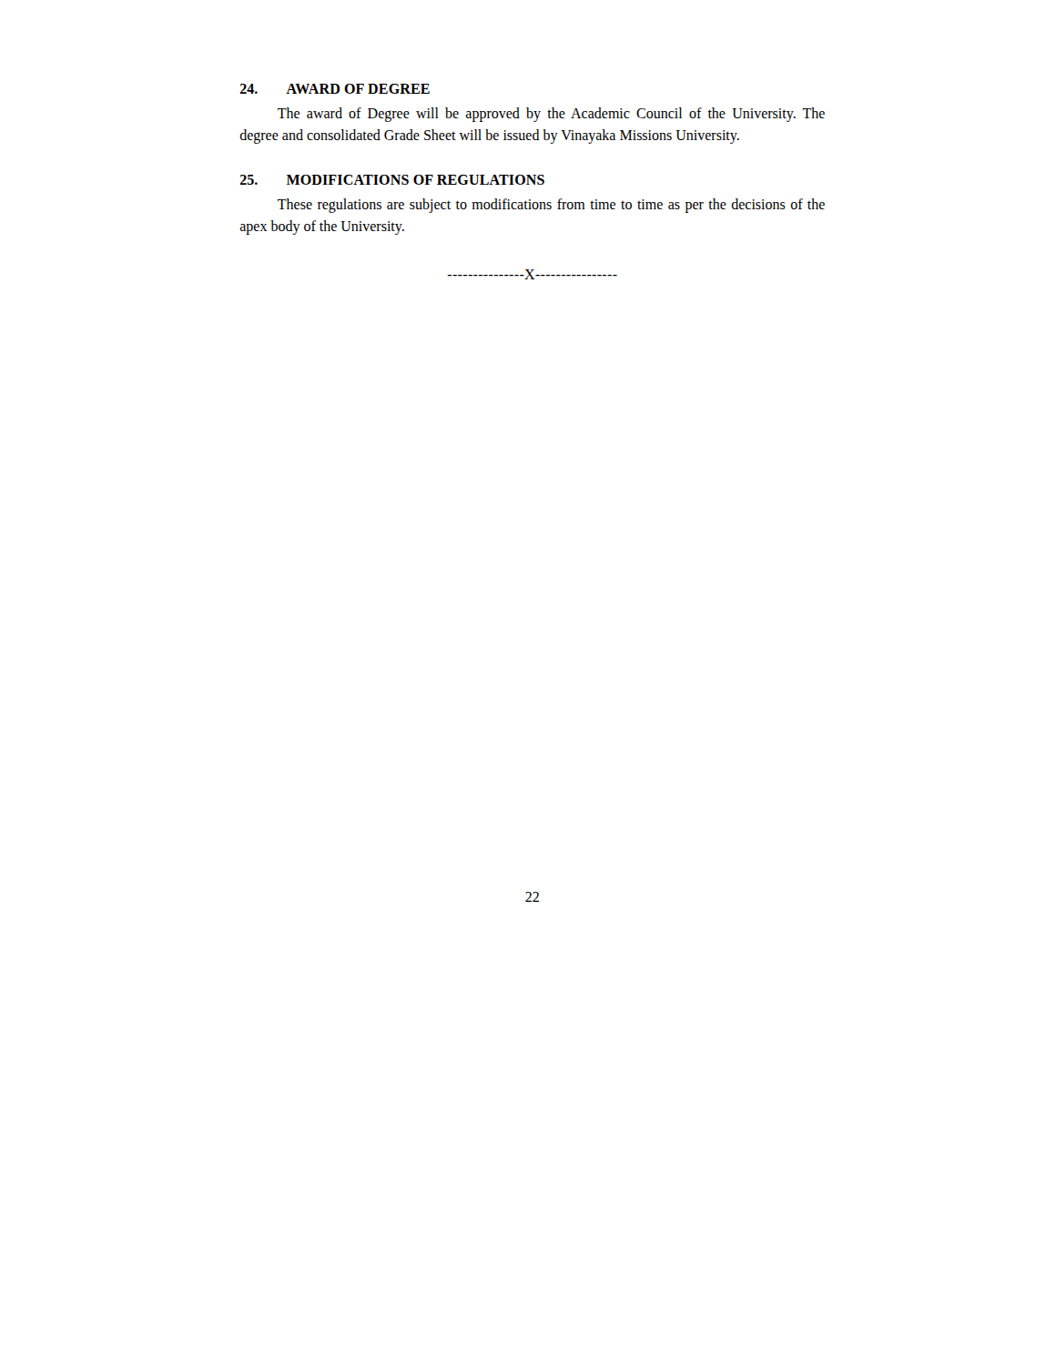24. AWARD OF DEGREE
The award of Degree will be approved by the Academic Council of the University. The degree and consolidated Grade Sheet will be issued by Vinayaka Missions University.
25. MODIFICATIONS OF REGULATIONS
These regulations are subject to modifications from time to time as per the decisions of the apex body of the University.
---------------X----------------
22